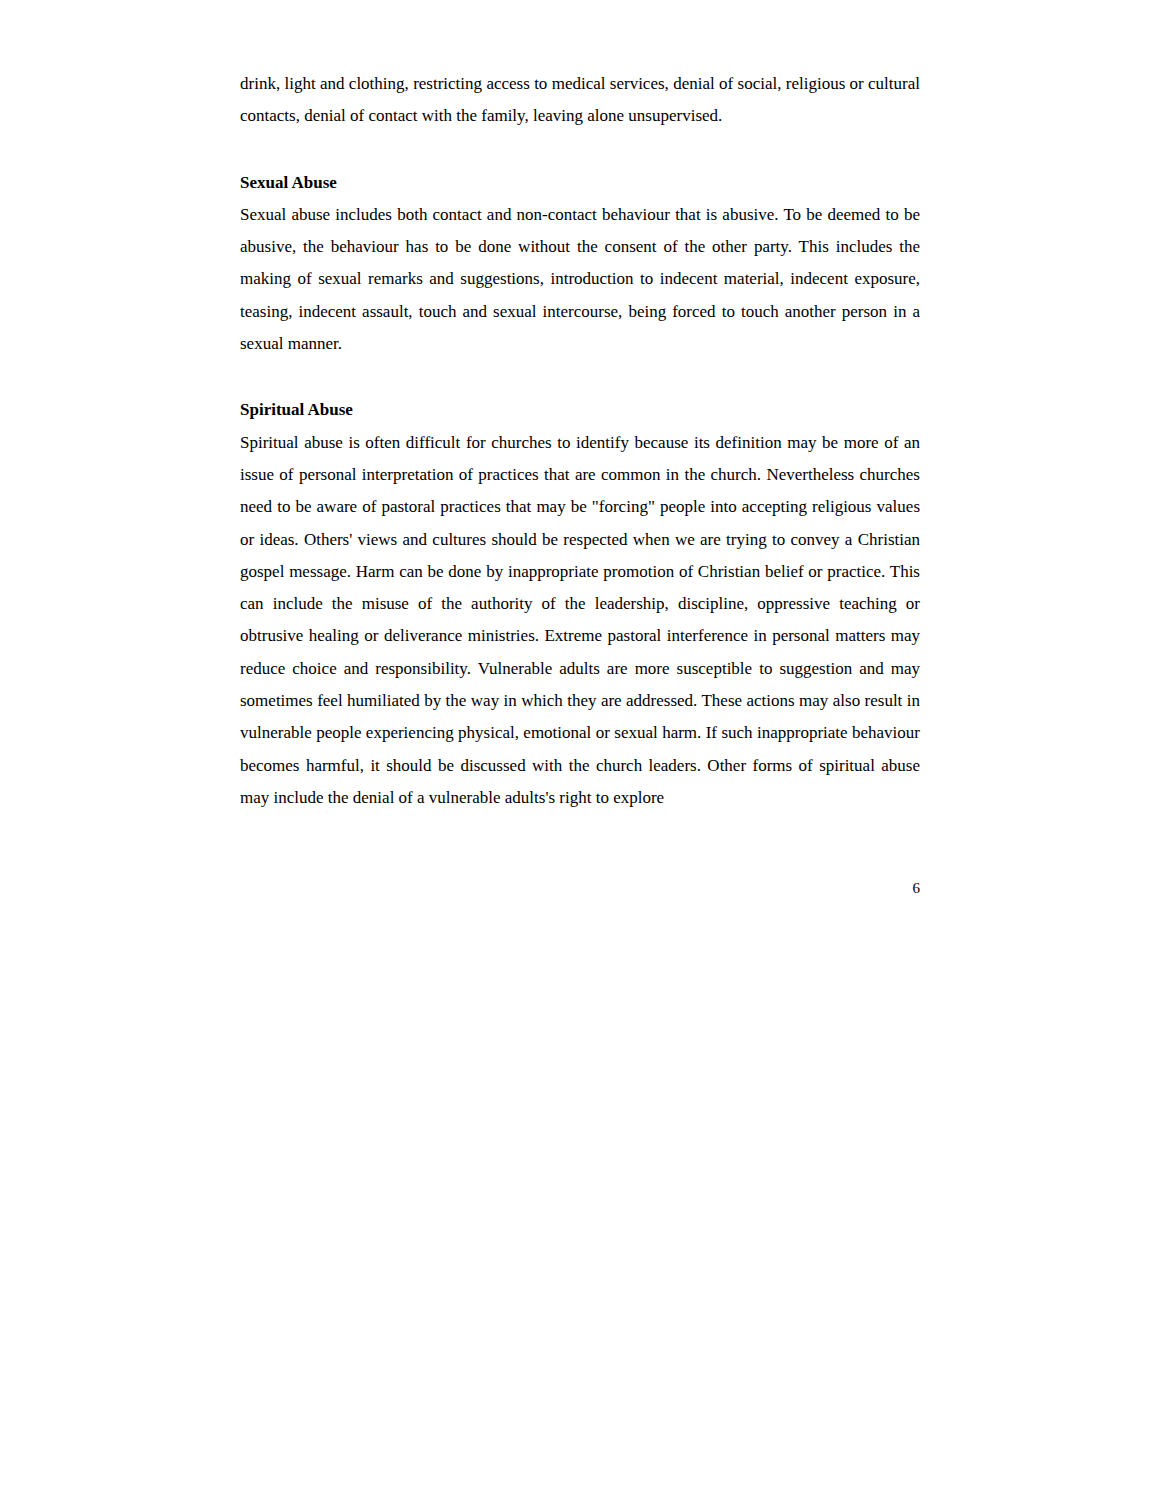drink, light and clothing, restricting access to medical services, denial of social, religious or cultural contacts, denial of contact with the family, leaving alone unsupervised.
Sexual Abuse
Sexual abuse includes both contact and non-contact behaviour that is abusive. To be deemed to be abusive, the behaviour has to be done without the consent of the other party. This includes the making of sexual remarks and suggestions, introduction to indecent material, indecent exposure, teasing, indecent assault, touch and sexual intercourse, being forced to touch another person in a sexual manner.
Spiritual Abuse
Spiritual abuse is often difficult for churches to identify because its definition may be more of an issue of personal interpretation of practices that are common in the church. Nevertheless churches need to be aware of pastoral practices that may be "forcing" people into accepting religious values or ideas. Others' views and cultures should be respected when we are trying to convey a Christian gospel message. Harm can be done by inappropriate promotion of Christian belief or practice. This can include the misuse of the authority of the leadership, discipline, oppressive teaching or obtrusive healing or deliverance ministries. Extreme pastoral interference in personal matters may reduce choice and responsibility. Vulnerable adults are more susceptible to suggestion and may sometimes feel humiliated by the way in which they are addressed. These actions may also result in vulnerable people experiencing physical, emotional or sexual harm. If such inappropriate behaviour becomes harmful, it should be discussed with the church leaders. Other forms of spiritual abuse may include the denial of a vulnerable adults's right to explore
6